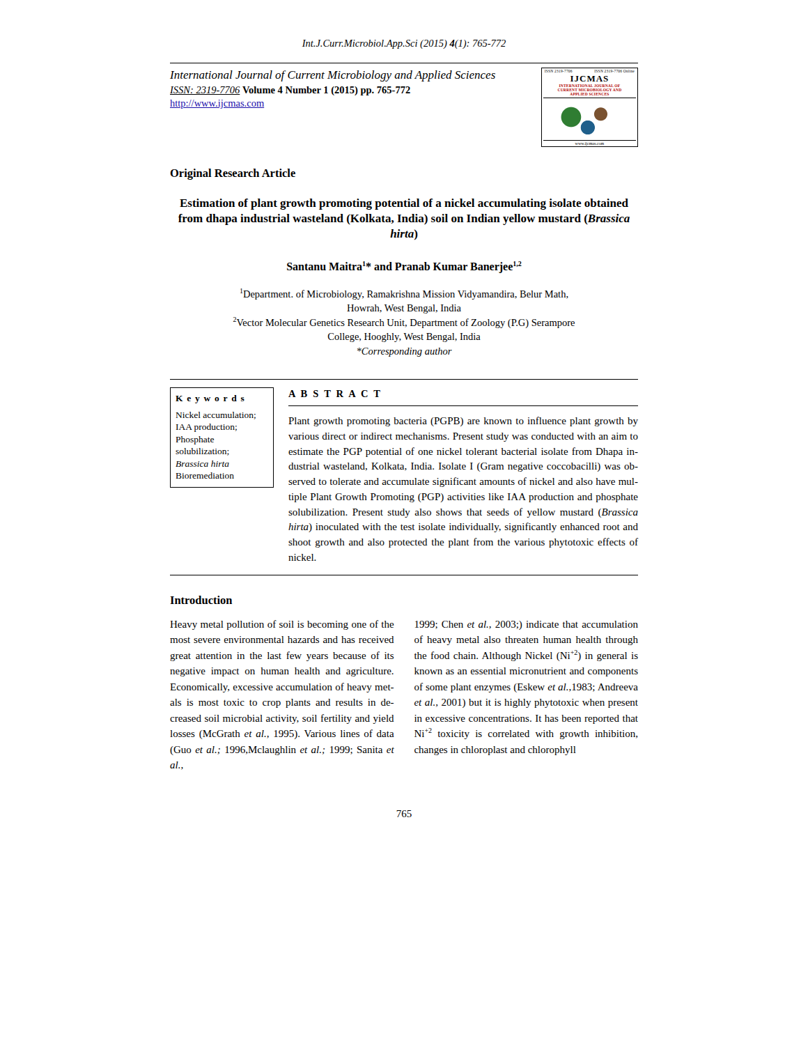Int.J.Curr.Microbiol.App.Sci (2015) 4(1): 765-772
International Journal of Current Microbiology and Applied Sciences
ISSN: 2319-7706 Volume 4 Number 1 (2015) pp. 765-772
http://www.ijcmas.com
ISSN 2319-7706 ISSN 2319-7706 Online
IJCMAS
INTERNATIONAL JOURNAL OF
CURRENT MICROBIOLOGY AND
APPLIED SCIENCES
www.ijcmas.com
Original Research Article
Estimation of plant growth promoting potential of a nickel accumulating isolate obtained from dhapa industrial wasteland (Kolkata, India) soil on Indian yellow mustard (Brassica hirta)
Santanu Maitra1* and Pranab Kumar Banerjee1,2
1Department. of Microbiology, Ramakrishna Mission Vidyamandira, Belur Math,
Howrah, West Bengal, India
2Vector Molecular Genetics Research Unit, Department of Zoology (P.G) Serampore
College, Hooghly, West Bengal, India
*Corresponding author
K e y w o r d s
Nickel accumulation;
IAA production;
Phosphate solubilization;
Brassica hirta
Bioremediation
A B S T R A C T
Plant growth promoting bacteria (PGPB) are known to influence plant growth by various direct or indirect mechanisms. Present study was conducted with an aim to estimate the PGP potential of one nickel tolerant bacterial isolate from Dhapa industrial wasteland, Kolkata, India. Isolate I (Gram negative coccobacilli) was observed to tolerate and accumulate significant amounts of nickel and also have multiple Plant Growth Promoting (PGP) activities like IAA production and phosphate solubilization. Present study also shows that seeds of yellow mustard (Brassica hirta) inoculated with the test isolate individually, significantly enhanced root and shoot growth and also protected the plant from the various phytotoxic effects of nickel.
Introduction
Heavy metal pollution of soil is becoming one of the most severe environmental hazards and has received great attention in the last few years because of its negative impact on human health and agriculture. Economically, excessive accumulation of heavy metals is most toxic to crop plants and results in decreased soil microbial activity, soil fertility and yield losses (McGrath et al., 1995). Various lines of data (Guo et al.; 1996,Mclaughlin et al.; 1999; Sanita et al.,
1999; Chen et al., 2003;) indicate that accumulation of heavy metal also threaten human health through the food chain. Although Nickel (Ni+2) in general is known as an essential micronutrient and components of some plant enzymes (Eskew et al., 1983; Andreeva et al., 2001) but it is highly phytotoxic when present in excessive concentrations. It has been reported that Ni+2 toxicity is correlated with growth inhibition, changes in chloroplast and chlorophyll
765